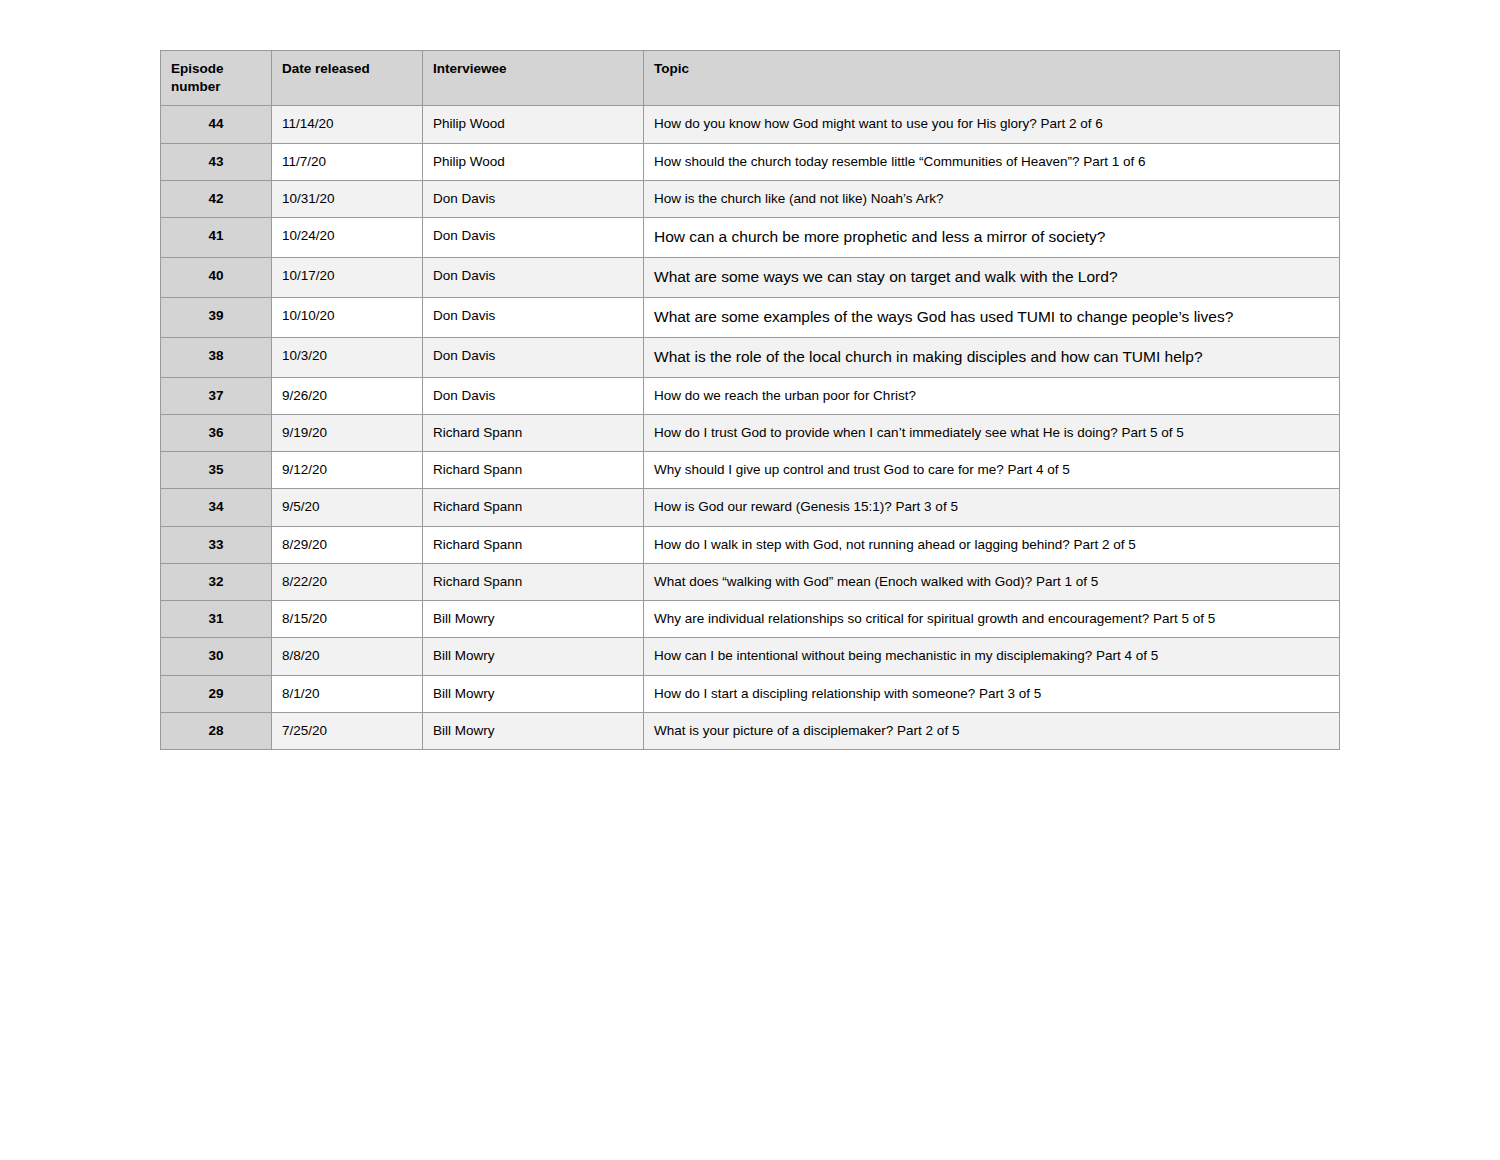Podcast episode list
| Episode number | Date released | Interviewee | Topic |
| --- | --- | --- | --- |
| 44 | 11/14/20 | Philip Wood | How do you know how God might want to use you for His glory? Part 2 of 6 |
| 43 | 11/7/20 | Philip Wood | How should the church today resemble little “Communities of Heaven”? Part 1 of 6 |
| 42 | 10/31/20 | Don Davis | How is the church like (and not like) Noah’s Ark? |
| 41 | 10/24/20 | Don Davis | How can a church be more prophetic and less a mirror of society? |
| 40 | 10/17/20 | Don Davis | What are some ways we can stay on target and walk with the Lord? |
| 39 | 10/10/20 | Don Davis | What are some examples of the ways God has used TUMI to change people’s lives? |
| 38 | 10/3/20 | Don Davis | What is the role of the local church in making disciples and how can TUMI help? |
| 37 | 9/26/20 | Don Davis | How do we reach the urban poor for Christ? |
| 36 | 9/19/20 | Richard Spann | How do I trust God to provide when I can’t immediately see what He is doing? Part 5 of 5 |
| 35 | 9/12/20 | Richard Spann | Why should I give up control and trust God to care for me? Part 4 of 5 |
| 34 | 9/5/20 | Richard Spann | How is God our reward (Genesis 15:1)? Part 3 of 5 |
| 33 | 8/29/20 | Richard Spann | How do I walk in step with God, not running ahead or lagging behind? Part 2 of 5 |
| 32 | 8/22/20 | Richard Spann | What does “walking with God” mean (Enoch walked with God)? Part 1 of 5 |
| 31 | 8/15/20 | Bill Mowry | Why are individual relationships so critical for spiritual growth and encouragement? Part 5 of 5 |
| 30 | 8/8/20 | Bill Mowry | How can I be intentional without being mechanistic in my disciplemaking? Part 4 of 5 |
| 29 | 8/1/20 | Bill Mowry | How do I start a discipling relationship with someone? Part 3 of 5 |
| 28 | 7/25/20 | Bill Mowry | What is your picture of a disciplemaker? Part 2 of 5 |